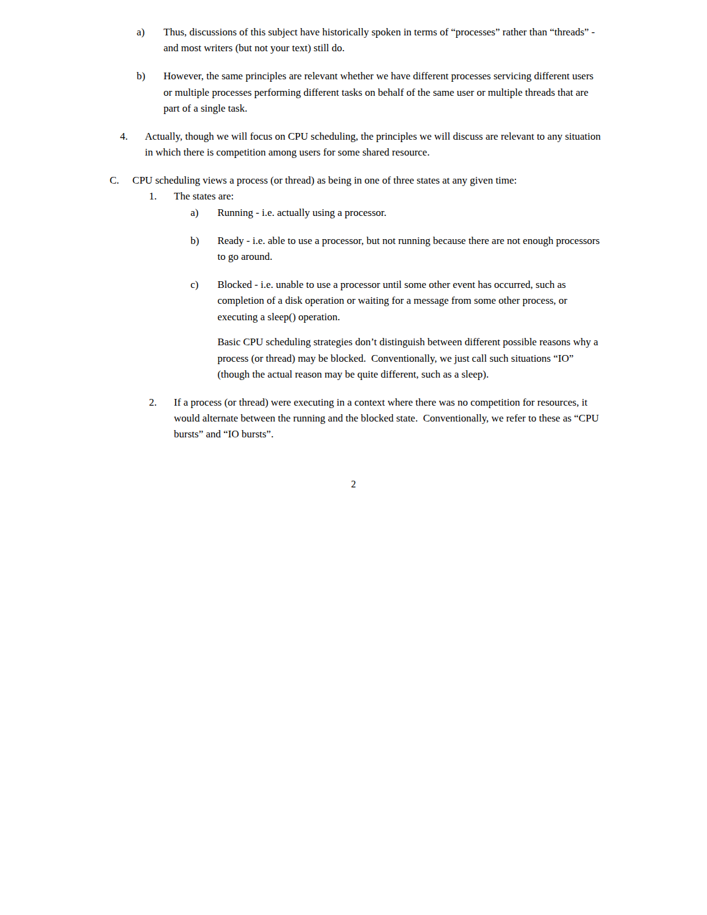a) Thus, discussions of this subject have historically spoken in terms of “processes” rather than “threads” - and most writers (but not your text) still do.
b) However, the same principles are relevant whether we have different processes servicing different users or multiple processes performing different tasks on behalf of the same user or multiple threads that are part of a single task.
4. Actually, though we will focus on CPU scheduling, the principles we will discuss are relevant to any situation in which there is competition among users for some shared resource.
C. CPU scheduling views a process (or thread) as being in one of three states at any given time:
1. The states are:
a) Running - i.e. actually using a processor.
b) Ready - i.e. able to use a processor, but not running because there are not enough processors to go around.
c) Blocked - i.e. unable to use a processor until some other event has occurred, such as completion of a disk operation or waiting for a message from some other process, or executing a sleep() operation.
Basic CPU scheduling strategies don’t distinguish between different possible reasons why a process (or thread) may be blocked. Conventionally, we just call such situations “IO” (though the actual reason may be quite different, such as a sleep).
2. If a process (or thread) were executing in a context where there was no competition for resources, it would alternate between the running and the blocked state. Conventionally, we refer to these as “CPU bursts” and “IO bursts”.
2